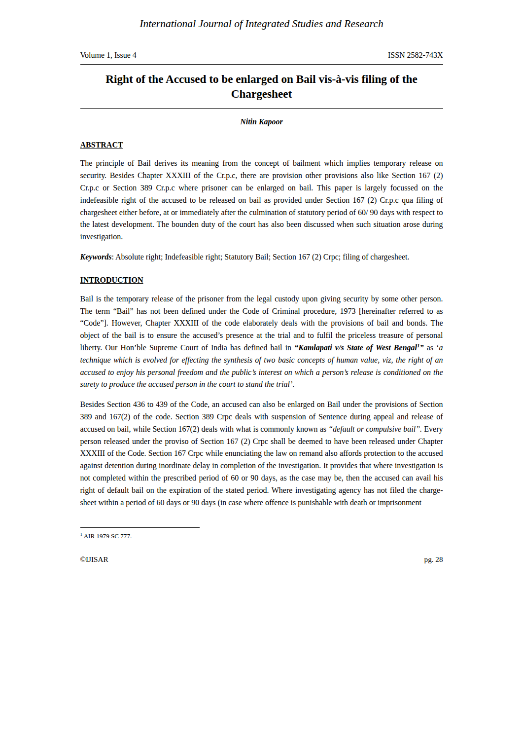International Journal of Integrated Studies and Research
Volume 1, Issue 4 ISSN 2582-743X
Right of the Accused to be enlarged on Bail vis-à-vis filing of the Chargesheet
Nitin Kapoor
ABSTRACT
The principle of Bail derives its meaning from the concept of bailment which implies temporary release on security. Besides Chapter XXXIII of the Cr.p.c, there are provision other provisions also like Section 167 (2) Cr.p.c or Section 389 Cr.p.c where prisoner can be enlarged on bail. This paper is largely focussed on the indefeasible right of the accused to be released on bail as provided under Section 167 (2) Cr.p.c qua filing of chargesheet either before, at or immediately after the culmination of statutory period of 60/ 90 days with respect to the latest development. The bounden duty of the court has also been discussed when such situation arose during investigation.
Keywords: Absolute right; Indefeasible right; Statutory Bail; Section 167 (2) Crpc; filing of chargesheet.
INTRODUCTION
Bail is the temporary release of the prisoner from the legal custody upon giving security by some other person. The term “Bail” has not been defined under the Code of Criminal procedure, 1973 [hereinafter referred to as “Code”]. However, Chapter XXXIII of the code elaborately deals with the provisions of bail and bonds. The object of the bail is to ensure the accused’s presence at the trial and to fulfil the priceless treasure of personal liberty. Our Hon’ble Supreme Court of India has defined bail in “Kamlapati v/s State of West Bengal1” as ‘a technique which is evolved for effecting the synthesis of two basic concepts of human value, viz, the right of an accused to enjoy his personal freedom and the public’s interest on which a person’s release is conditioned on the surety to produce the accused person in the court to stand the trial’.
Besides Section 436 to 439 of the Code, an accused can also be enlarged on Bail under the provisions of Section 389 and 167(2) of the code. Section 389 Crpc deals with suspension of Sentence during appeal and release of accused on bail, while Section 167(2) deals with what is commonly known as “default or compulsive bail”. Every person released under the proviso of Section 167 (2) Crpc shall be deemed to have been released under Chapter XXXIII of the Code. Section 167 Crpc while enunciating the law on remand also affords protection to the accused against detention during inordinate delay in completion of the investigation. It provides that where investigation is not completed within the prescribed period of 60 or 90 days, as the case may be, then the accused can avail his right of default bail on the expiration of the stated period. Where investigating agency has not filed the charge-sheet within a period of 60 days or 90 days (in case where offence is punishable with death or imprisonment
1 AIR 1979 SC 777.
©IJISAR pg. 28